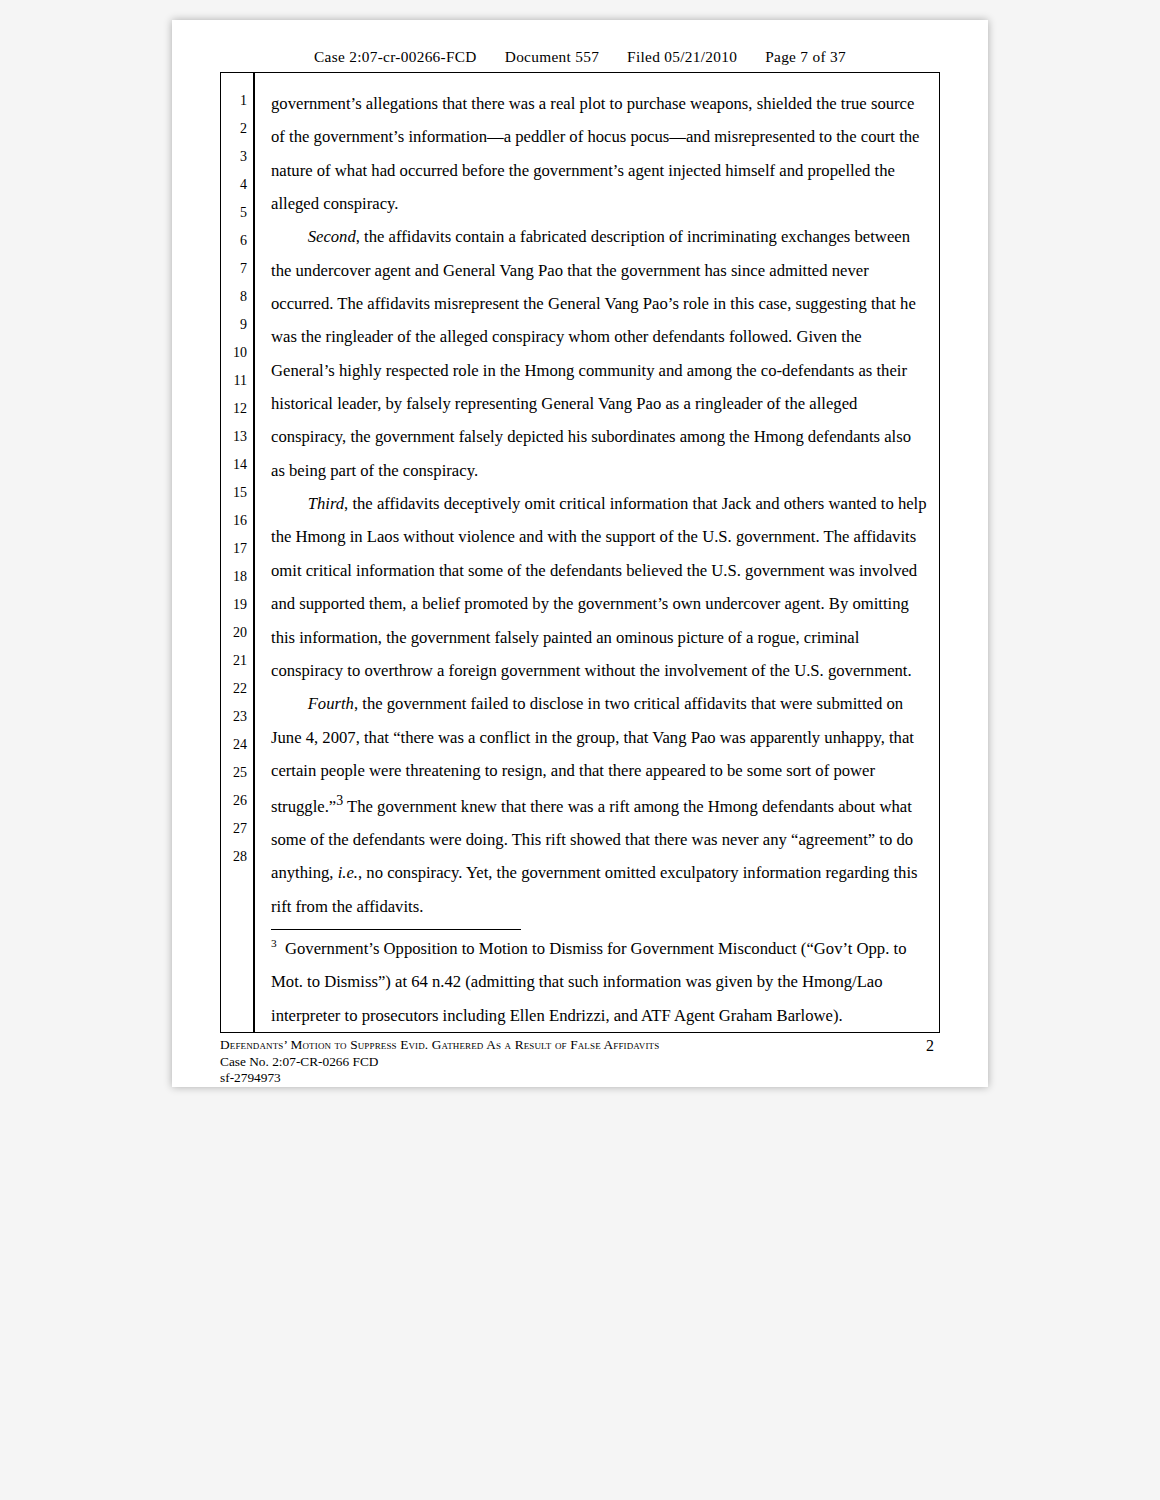Case 2:07-cr-00266-FCD Document 557 Filed 05/21/2010 Page 7 of 37
1
2
3
4
5
6
7
8
9
10
11
12
13
14
15
16
17
18
19
20
21
22
23
24
25
26
27
28
government’s allegations that there was a real plot to purchase weapons, shielded the true source of the government’s information—a peddler of hocus pocus—and misrepresented to the court the nature of what had occurred before the government’s agent injected himself and propelled the alleged conspiracy.
Second, the affidavits contain a fabricated description of incriminating exchanges between the undercover agent and General Vang Pao that the government has since admitted never occurred. The affidavits misrepresent the General Vang Pao’s role in this case, suggesting that he was the ringleader of the alleged conspiracy whom other defendants followed. Given the General’s highly respected role in the Hmong community and among the co-defendants as their historical leader, by falsely representing General Vang Pao as a ringleader of the alleged conspiracy, the government falsely depicted his subordinates among the Hmong defendants also as being part of the conspiracy.
Third, the affidavits deceptively omit critical information that Jack and others wanted to help the Hmong in Laos without violence and with the support of the U.S. government. The affidavits omit critical information that some of the defendants believed the U.S. government was involved and supported them, a belief promoted by the government’s own undercover agent. By omitting this information, the government falsely painted an ominous picture of a rogue, criminal conspiracy to overthrow a foreign government without the involvement of the U.S. government.
Fourth, the government failed to disclose in two critical affidavits that were submitted on June 4, 2007, that “there was a conflict in the group, that Vang Pao was apparently unhappy, that certain people were threatening to resign, and that there appeared to be some sort of power struggle.”3 The government knew that there was a rift among the Hmong defendants about what some of the defendants were doing. This rift showed that there was never any “agreement” to do anything, i.e., no conspiracy. Yet, the government omitted exculpatory information regarding this rift from the affidavits.
3 Government’s Opposition to Motion to Dismiss for Government Misconduct (“Gov’t Opp. to Mot. to Dismiss”) at 64 n.42 (admitting that such information was given by the Hmong/Lao interpreter to prosecutors including Ellen Endrizzi, and ATF Agent Graham Barlowe).
Defendants’ Motion to Suppress Evid. Gathered As a Result of False Affidavits
Case No. 2:07-CR-0266 FCD
sf-2794973
2